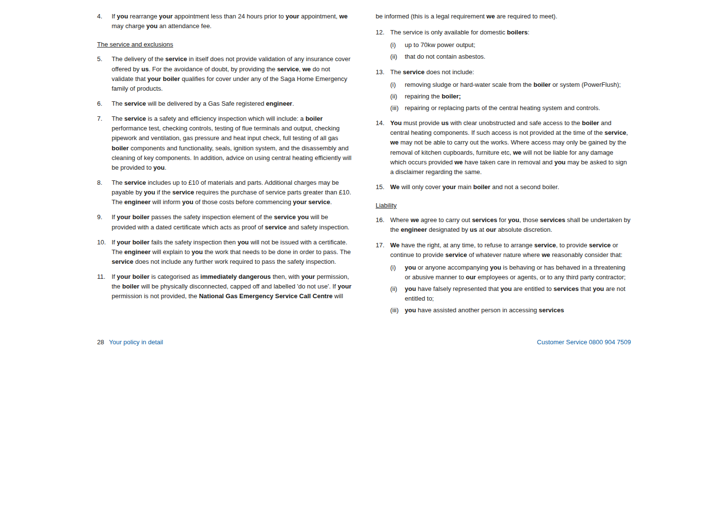4. If you rearrange your appointment less than 24 hours prior to your appointment, we may charge you an attendance fee.
The service and exclusions
5. The delivery of the service in itself does not provide validation of any insurance cover offered by us. For the avoidance of doubt, by providing the service, we do not validate that your boiler qualifies for cover under any of the Saga Home Emergency family of products.
6. The service will be delivered by a Gas Safe registered engineer.
7. The service is a safety and efficiency inspection which will include: a boiler performance test, checking controls, testing of flue terminals and output, checking pipework and ventilation, gas pressure and heat input check, full testing of all gas boiler components and functionality, seals, ignition system, and the disassembly and cleaning of key components. In addition, advice on using central heating efficiently will be provided to you.
8. The service includes up to £10 of materials and parts. Additional charges may be payable by you if the service requires the purchase of service parts greater than £10. The engineer will inform you of those costs before commencing your service.
9. If your boiler passes the safety inspection element of the service you will be provided with a dated certificate which acts as proof of service and safety inspection.
10. If your boiler fails the safety inspection then you will not be issued with a certificate. The engineer will explain to you the work that needs to be done in order to pass. The service does not include any further work required to pass the safety inspection.
11. If your boiler is categorised as immediately dangerous then, with your permission, the boiler will be physically disconnected, capped off and labelled 'do not use'. If your permission is not provided, the National Gas Emergency Service Call Centre will
be informed (this is a legal requirement we are required to meet).
12. The service is only available for domestic boilers:
(i) up to 70kw power output;
(ii) that do not contain asbestos.
13. The service does not include:
(i) removing sludge or hard-water scale from the boiler or system (PowerFlush);
(ii) repairing the boiler;
(iii) repairing or replacing parts of the central heating system and controls.
14. You must provide us with clear unobstructed and safe access to the boiler and central heating components. If such access is not provided at the time of the service, we may not be able to carry out the works. Where access may only be gained by the removal of kitchen cupboards, furniture etc, we will not be liable for any damage which occurs provided we have taken care in removal and you may be asked to sign a disclaimer regarding the same.
15. We will only cover your main boiler and not a second boiler.
Liability
16. Where we agree to carry out services for you, those services shall be undertaken by the engineer designated by us at our absolute discretion.
17. We have the right, at any time, to refuse to arrange service, to provide service or continue to provide service of whatever nature where we reasonably consider that:
(i) you or anyone accompanying you is behaving or has behaved in a threatening or abusive manner to our employees or agents, or to any third party contractor;
(ii) you have falsely represented that you are entitled to services that you are not entitled to;
(iii) you have assisted another person in accessing services
28 Your policy in detail
Customer Service 0800 904 7509